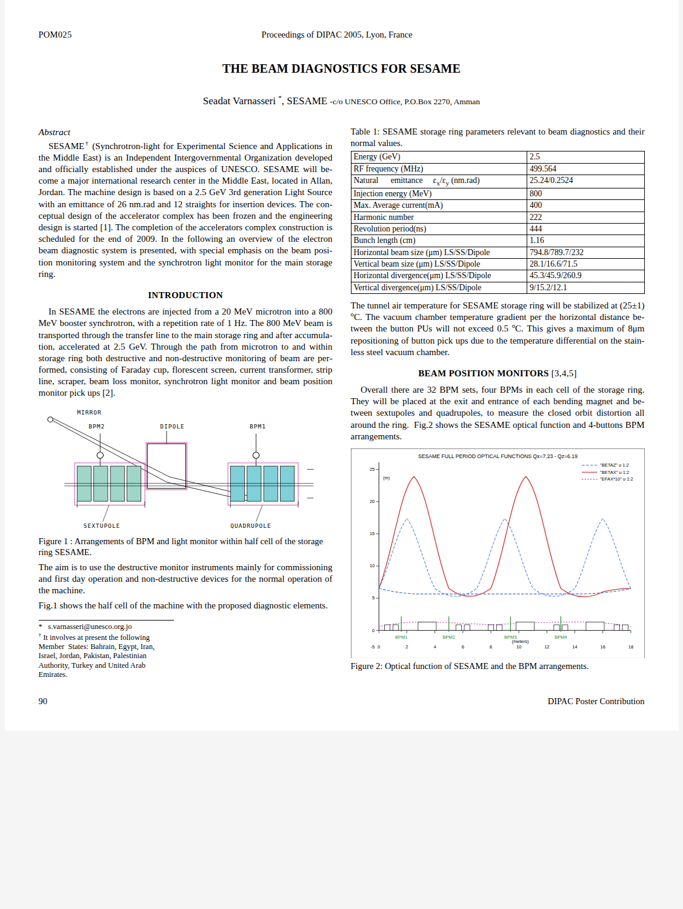POM025 Proceedings of DIPAC 2005, Lyon, France
THE BEAM DIAGNOSTICS FOR SESAME
Seadat Varnasseri *, SESAME -c/o UNESCO Office, P.O.Box 2270, Amman
Abstract
SESAME† (Synchrotron-light for Experimental Science and Applications in the Middle East) is an Independent Intergovernmental Organization developed and officially established under the auspices of UNESCO. SESAME will become a major international research center in the Middle East, located in Allan, Jordan. The machine design is based on a 2.5 GeV 3rd generation Light Source with an emittance of 26 nm.rad and 12 straights for insertion devices. The conceptual design of the accelerator complex has been frozen and the engineering design is started [1]. The completion of the accelerators complex construction is scheduled for the end of 2009. In the following an overview of the electron beam diagnostic system is presented, with special emphasis on the beam position monitoring system and the synchrotron light monitor for the main storage ring.
INTRODUCTION
In SESAME the electrons are injected from a 20 MeV microtron into a 800 MeV booster synchrotron, with a repetition rate of 1 Hz. The 800 MeV beam is transported through the transfer line to the main storage ring and after accumulation, accelerated at 2.5 GeV. Through the path from microtron to and within storage ring both destructive and non-destructive monitoring of beam are performed, consisting of Faraday cup, florescent screen, current transformer, strip line, scraper, beam loss monitor, synchrotron light monitor and beam position monitor pick ups [2].
MIRROR BPM2 DIPOLE BPM1 SEXTUPOLE QUADRUPOLE
Figure 1 : Arrangements of BPM and light monitor within half cell of the storage ring SESAME.
The aim is to use the destructive monitor instruments mainly for commissioning and first day operation and non-destructive devices for the normal operation of the machine.
Fig.1 shows the half cell of the machine with the proposed diagnostic elements.
* s.varnasseri@unesco.org.jo
† It involves at present the following Member States: Bahrain, Egypt, Iran, Israel, Jordan, Pakistan, Palestinian Authority, Turkey and United Arab Emirates.
Table 1: SESAME storage ring parameters relevant to beam diagnostics and their normal values.
| Energy (GeV) | 2.5 |
| RF frequency (MHz) | 499.564 |
| Natural emittance ε x /ε y (nm.rad) | 25.24/0.2524 |
| Injection energy (MeV) | 800 |
| Max. Average current(mA) | 400 |
| Harmonic number | 222 |
| Revolution period(ns) | 444 |
| Bunch length (cm) | 1.16 |
| Horizontal beam size (μm) LS/SS/Dipole | 794.8/789.7/232 |
| Vertical beam size (μm) LS/SS/Dipole | 28.1/16.6/71.5 |
| Horizontal divergence(μm) LS/SS/Dipole | 45.3/45.9/260.9 |
| Vertical divergence(μm) LS/SS/Dipole | 9/15.2/12.1 |
The tunnel air temperature for SESAME storage ring will be stabilized at (25±1) oC. The vacuum chamber temperature gradient per the horizontal distance between the button PUs will not exceed 0.5 oC. This gives a maximum of 8μm repositioning of button pick ups due to the temperature differential on the stainless steel vacuum chamber.
BEAM POSITION MONITORS [3,4,5]
Overall there are 32 BPM sets, four BPMs in each cell of the storage ring. They will be placed at the exit and entrance of each bending magnet and between sextupoles and quadrupoles, to measure the closed orbit distortion all around the ring. Fig.2 shows the SESAME optical function and 4-buttons BPM arrangements.
SESAME FULL PERIOD OPTICAL FUNCTIONS Qx=7.23 - Qz=6.19 "BETAZ" u 1:2 "BETAX" u 1:2 "EFAX*10" u 1:2 25 20 15 10 5 0 -5 (m) 0 2 4 6 8 10 12 14 16 18 (meters) BPM1 BPM2 BPM3 BPM4
Figure 2: Optical function of SESAME and the BPM arrangements.
90 DIPAC Poster Contribution